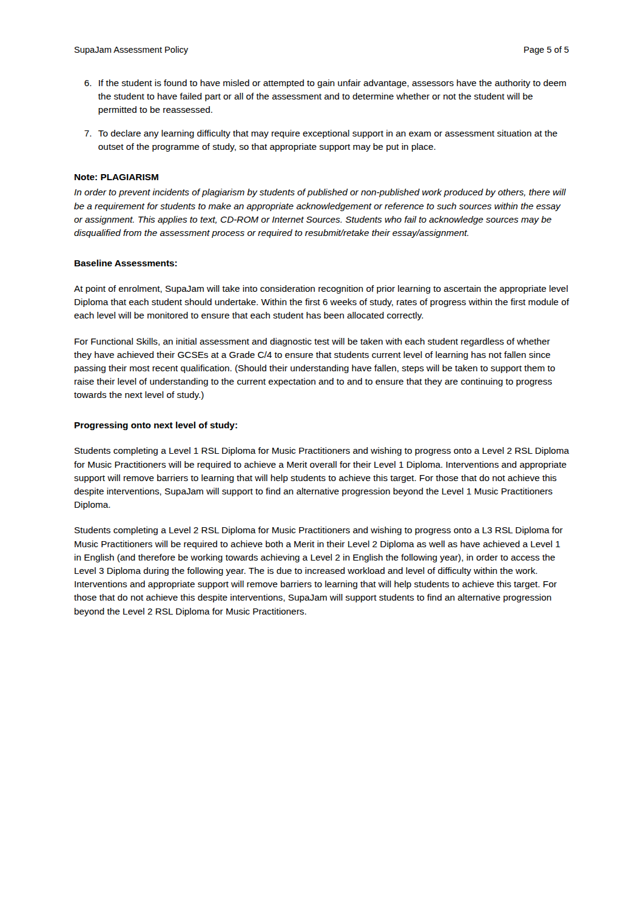SupaJam Assessment Policy Page 5 of 5
If the student is found to have misled or attempted to gain unfair advantage, assessors have the authority to deem the student to have failed part or all of the assessment and to determine whether or not the student will be permitted to be reassessed.
To declare any learning difficulty that may require exceptional support in an exam or assessment situation at the outset of the programme of study, so that appropriate support may be put in place.
Note: PLAGIARISM
In order to prevent incidents of plagiarism by students of published or non-published work produced by others, there will be a requirement for students to make an appropriate acknowledgement or reference to such sources within the essay or assignment. This applies to text, CD-ROM or Internet Sources. Students who fail to acknowledge sources may be disqualified from the assessment process or required to resubmit/retake their essay/assignment.
Baseline Assessments:
At point of enrolment, SupaJam will take into consideration recognition of prior learning to ascertain the appropriate level Diploma that each student should undertake. Within the first 6 weeks of study, rates of progress within the first module of each level will be monitored to ensure that each student has been allocated correctly.
For Functional Skills, an initial assessment and diagnostic test will be taken with each student regardless of whether they have achieved their GCSEs at a Grade C/4 to ensure that students current level of learning has not fallen since passing their most recent qualification. (Should their understanding have fallen, steps will be taken to support them to raise their level of understanding to the current expectation and to and to ensure that they are continuing to progress towards the next level of study.)
Progressing onto next level of study:
Students completing a Level 1 RSL Diploma for Music Practitioners and wishing to progress onto a Level 2 RSL Diploma for Music Practitioners will be required to achieve a Merit overall for their Level 1 Diploma. Interventions and appropriate support will remove barriers to learning that will help students to achieve this target. For those that do not achieve this despite interventions, SupaJam will support to find an alternative progression beyond the Level 1 Music Practitioners Diploma.
Students completing a Level 2 RSL Diploma for Music Practitioners and wishing to progress onto a L3 RSL Diploma for Music Practitioners will be required to achieve both a Merit in their Level 2 Diploma as well as have achieved a Level 1 in English (and therefore be working towards achieving a Level 2 in English the following year), in order to access the Level 3 Diploma during the following year. The is due to increased workload and level of difficulty within the work. Interventions and appropriate support will remove barriers to learning that will help students to achieve this target. For those that do not achieve this despite interventions, SupaJam will support students to find an alternative progression beyond the Level 2 RSL Diploma for Music Practitioners.